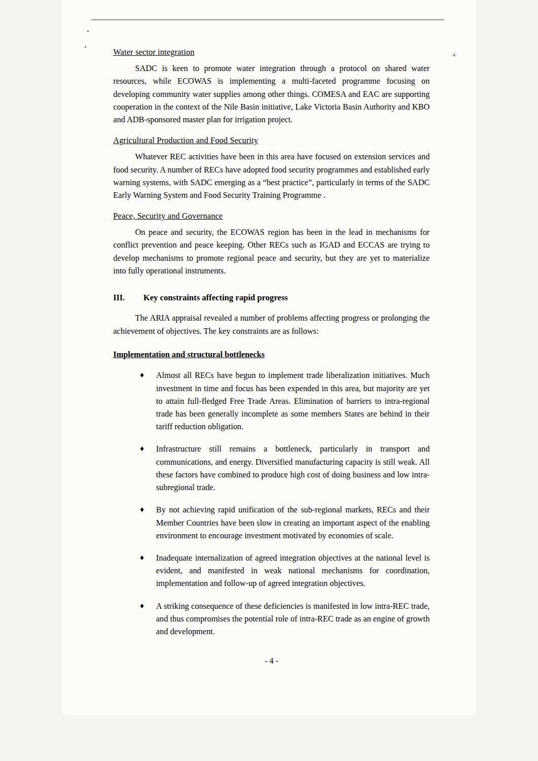4
Water sector integration
SADC is keen to promote water integration through a protocol on shared water resources, while ECOWAS is implementing a multi-faceted programme focusing on developing community water supplies among other things. COMESA and EAC are supporting cooperation in the context of the Nile Basin initiative, Lake Victoria Basin Authority and KBO and ADB-sponsored master plan for irrigation project.
Agricultural Production and Food Security
Whatever REC activities have been in this area have focused on extension services and food security. A number of RECs have adopted food security programmes and established early warning systems, with SADC emerging as a “best practice”, particularly in terms of the SADC Early Warning System and Food Security Training Programme .
Peace, Security and Governance
On peace and security, the ECOWAS region has been in the lead in mechanisms for conflict prevention and peace keeping. Other RECs such as IGAD and ECCAS are trying to develop mechanisms to promote regional peace and security, but they are yet to materialize into fully operational instruments.
III. Key constraints affecting rapid progress
The ARIA appraisal revealed a number of problems affecting progress or prolonging the achievement of objectives. The key constraints are as follows:
Implementation and structural bottlenecks
Almost all RECs have begun to implement trade liberalization initiatives. Much investment in time and focus has been expended in this area, but majority are yet to attain full-fledged Free Trade Areas. Elimination of barriers to intra-regional trade has been generally incomplete as some members States are behind in their tariff reduction obligation.
Infrastructure still remains a bottleneck, particularly in transport and communications, and energy. Diversified manufacturing capacity is still weak. All these factors have combined to produce high cost of doing business and low intra-subregional trade.
By not achieving rapid unification of the sub-regional markets, RECs and their Member Countries have been slow in creating an important aspect of the enabling environment to encourage investment motivated by economies of scale.
Inadequate internalization of agreed integration objectives at the national level is evident, and manifested in weak national mechanisms for coordination, implementation and follow-up of agreed integration objectives.
A striking consequence of these deficiencies is manifested in low intra-REC trade, and thus compromises the potential role of intra-REC trade as an engine of growth and development.
- 4 -